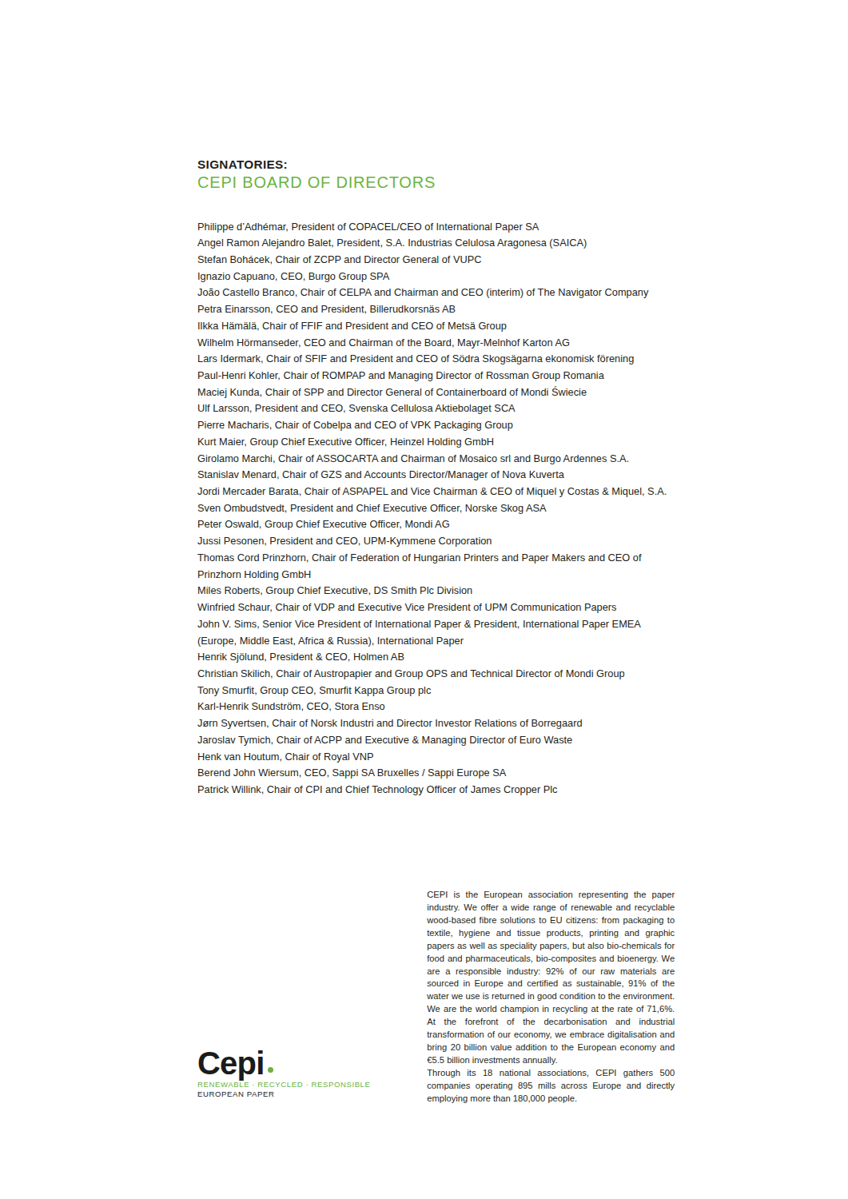SIGNATORIES:
CEPI Board of Directors
Philippe d’Adhémar, President of COPACEL/CEO of International Paper SA
Angel Ramon Alejandro Balet, President, S.A. Industrias Celulosa Aragonesa (SAICA)
Stefan Bohácek, Chair of ZCPP and Director General of VUPC
Ignazio Capuano, CEO, Burgo Group SPA
João Castello Branco, Chair of CELPA and Chairman and CEO (interim) of The Navigator Company
Petra Einarsson, CEO and President, Billerudkorsnäs AB
Ilkka Hämälä, Chair of FFIF and President and CEO of Metsä Group
Wilhelm Hörmanseder, CEO and Chairman of the Board, Mayr-Melnhof Karton AG
Lars Idermark, Chair of SFIF and President and CEO of Södra Skogsägarna ekonomisk förening
Paul-Henri Kohler, Chair of ROMPAP and Managing Director of Rossman Group Romania
Maciej Kunda, Chair of SPP and Director General of Containerboard of Mondi Świecie
Ulf Larsson, President and CEO, Svenska Cellulosa Aktiebolaget SCA
Pierre Macharis, Chair of Cobelpa and CEO of VPK Packaging Group
Kurt Maier, Group Chief Executive Officer, Heinzel Holding GmbH
Girolamo Marchi, Chair of ASSOCARTA and Chairman of Mosaico srl and Burgo Ardennes S.A.
Stanislav Menard, Chair of GZS and Accounts Director/Manager of Nova Kuverta
Jordi Mercader Barata, Chair of ASPAPEL and Vice Chairman & CEO of Miquel y Costas & Miquel, S.A.
Sven Ombudstvedt, President and Chief Executive Officer, Norske Skog ASA
Peter Oswald, Group Chief Executive Officer, Mondi AG
Jussi Pesonen, President and CEO, UPM-Kymmene Corporation
Thomas Cord Prinzhorn, Chair of Federation of Hungarian Printers and Paper Makers and CEO of Prinzhorn Holding GmbH
Miles Roberts, Group Chief Executive, DS Smith Plc Division
Winfried Schaur, Chair of VDP and Executive Vice President of UPM Communication Papers
John V. Sims, Senior Vice President of International Paper & President, International Paper EMEA (Europe, Middle East, Africa & Russia), International Paper
Henrik Sjölund, President & CEO, Holmen AB
Christian Skilich, Chair of Austropapier and Group OPS and Technical Director of Mondi Group
Tony Smurfit, Group CEO, Smurfit Kappa Group plc
Karl-Henrik Sundström, CEO, Stora Enso
Jørn Syvertsen, Chair of Norsk Industri and Director Investor Relations of Borregaard
Jaroslav Tymich, Chair of ACPP and Executive & Managing Director of Euro Waste
Henk van Houtum, Chair of Royal VNP
Berend John Wiersum, CEO, Sappi SA Bruxelles / Sappi Europe SA
Patrick Willink, Chair of CPI and Chief Technology Officer of James Cropper Plc
Cepi
RENEWABLE · RECYCLED · RESPONSIBLE
EUROPEAN PAPER
CEPI is the European association representing the paper industry. We offer a wide range of renewable and recyclable wood-based fibre solutions to EU citizens: from packaging to textile, hygiene and tissue products, printing and graphic papers as well as speciality papers, but also bio-chemicals for food and pharmaceuticals, bio-composites and bioenergy. We are a responsible industry: 92% of our raw materials are sourced in Europe and certified as sustainable, 91% of the water we use is returned in good condition to the environment. We are the world champion in recycling at the rate of 71,6%. At the forefront of the decarbonisation and industrial transformation of our economy, we embrace digitalisation and bring 20 billion value addition to the European economy and €5.5 billion investments annually.
Through its 18 national associations, CEPI gathers 500 companies operating 895 mills across Europe and directly employing more than 180,000 people.